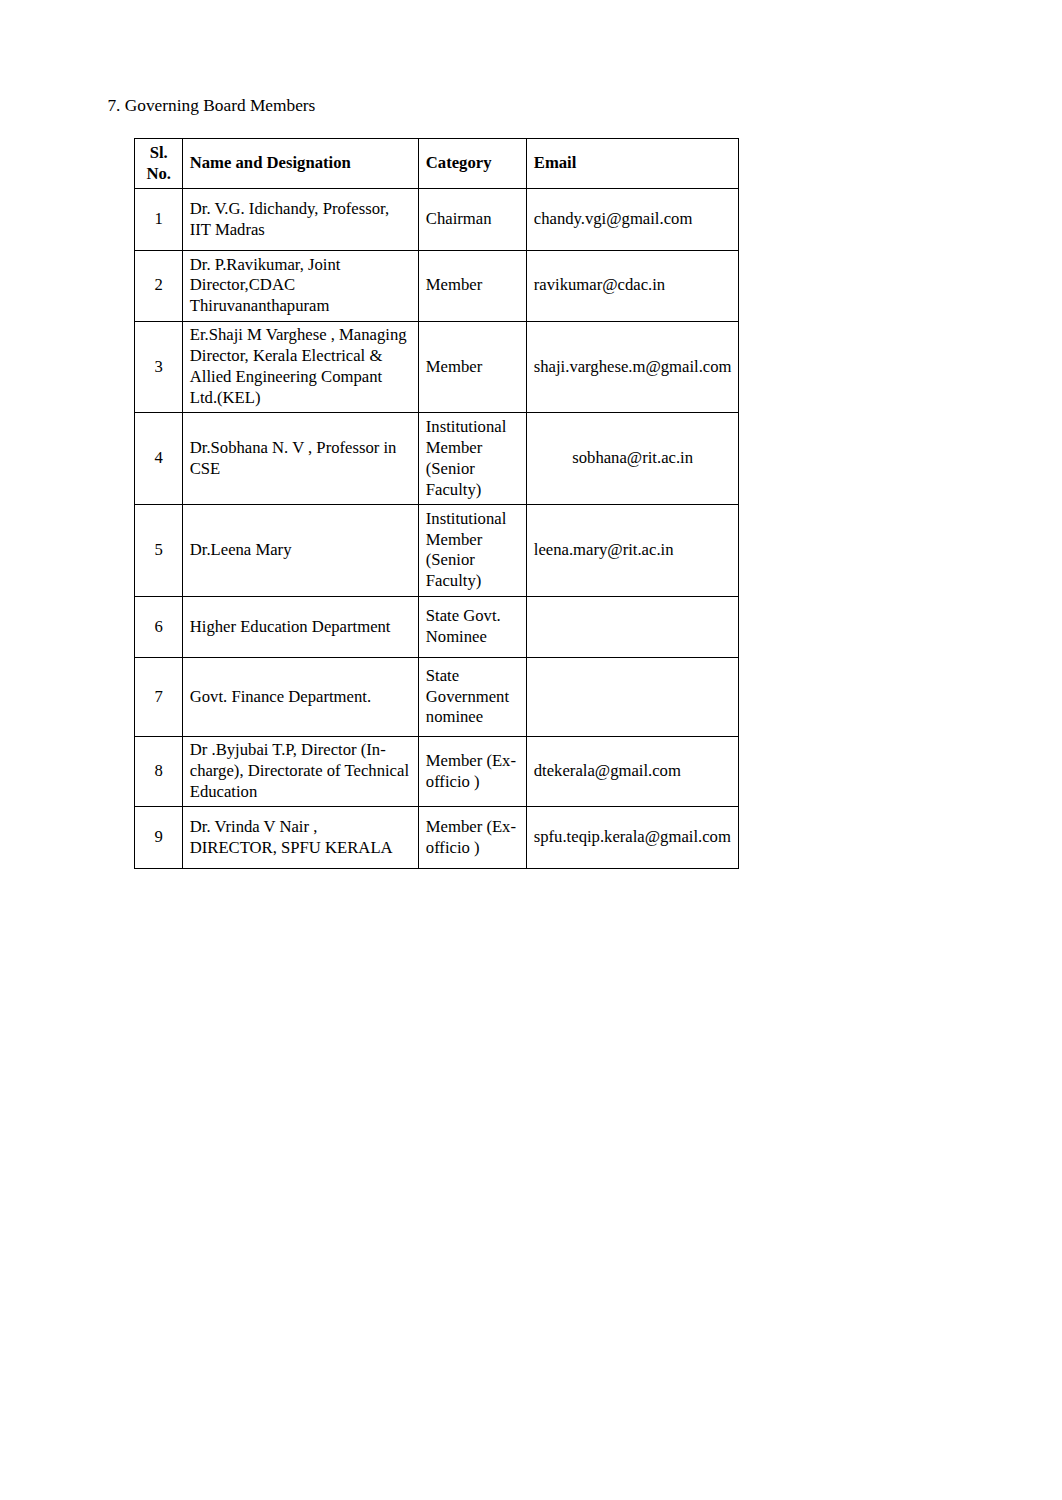Governing Board Members
| Sl. No. | Name and Designation | Category | Email |
| --- | --- | --- | --- |
| 1 | Dr. V.G. Idichandy, Professor, IIT Madras | Chairman | chandy.vgi@gmail.com |
| 2 | Dr. P.Ravikumar, Joint Director,CDAC Thiruvananthapuram | Member | ravikumar@cdac.in |
| 3 | Er.Shaji M Varghese , Managing Director, Kerala Electrical & Allied Engineering Compant Ltd.(KEL) | Member | shaji.varghese.m@gmail.com |
| 4 | Dr.Sobhana N. V , Professor in CSE | Institutional Member (Senior Faculty) | sobhana@rit.ac.in |
| 5 | Dr.Leena Mary | Institutional Member (Senior Faculty) | leena.mary@rit.ac.in |
| 6 | Higher Education Department | State Govt. Nominee | |
| 7 | Govt. Finance Department. | State Government nominee | |
| 8 | Dr .Byjubai T.P, Director (In-charge), Directorate of Technical Education | Member (Ex-officio ) | dtekerala@gmail.com |
| 9 | Dr. Vrinda V Nair , DIRECTOR, SPFU KERALA | Member (Ex-officio ) | spfu.teqip.kerala@gmail.com |